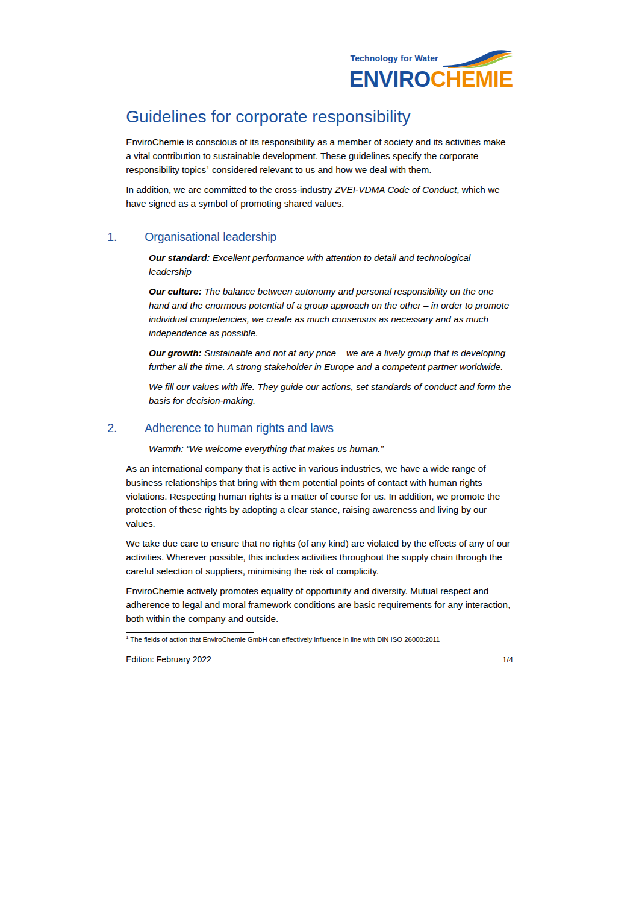Technology for Water
ENVIRO CHEMIE
Guidelines for corporate responsibility
EnviroChemie is conscious of its responsibility as a member of society and its activities make a vital contribution to sustainable development. These guidelines specify the corporate responsibility topics1 considered relevant to us and how we deal with them.
In addition, we are committed to the cross-industry ZVEI-VDMA Code of Conduct, which we have signed as a symbol of promoting shared values.
Organisational leadership
Our standard: Excellent performance with attention to detail and technological leadership
Our culture: The balance between autonomy and personal responsibility on the one hand and the enormous potential of a group approach on the other – in order to promote individual competencies, we create as much consensus as necessary and as much independence as possible.
Our growth: Sustainable and not at any price – we are a lively group that is developing further all the time. A strong stakeholder in Europe and a competent partner worldwide.
We fill our values with life. They guide our actions, set standards of conduct and form the basis for decision-making.
Adherence to human rights and laws
Warmth: “We welcome everything that makes us human.”
As an international company that is active in various industries, we have a wide range of business relationships that bring with them potential points of contact with human rights violations. Respecting human rights is a matter of course for us. In addition, we promote the protection of these rights by adopting a clear stance, raising awareness and living by our values.
We take due care to ensure that no rights (of any kind) are violated by the effects of any of our activities. Wherever possible, this includes activities throughout the supply chain through the careful selection of suppliers, minimising the risk of complicity.
EnviroChemie actively promotes equality of opportunity and diversity. Mutual respect and adherence to legal and moral framework conditions are basic requirements for any interaction, both within the company and outside.
1 The fields of action that EnviroChemie GmbH can effectively influence in line with DIN ISO 26000:2011
Edition: February 2022 1/4